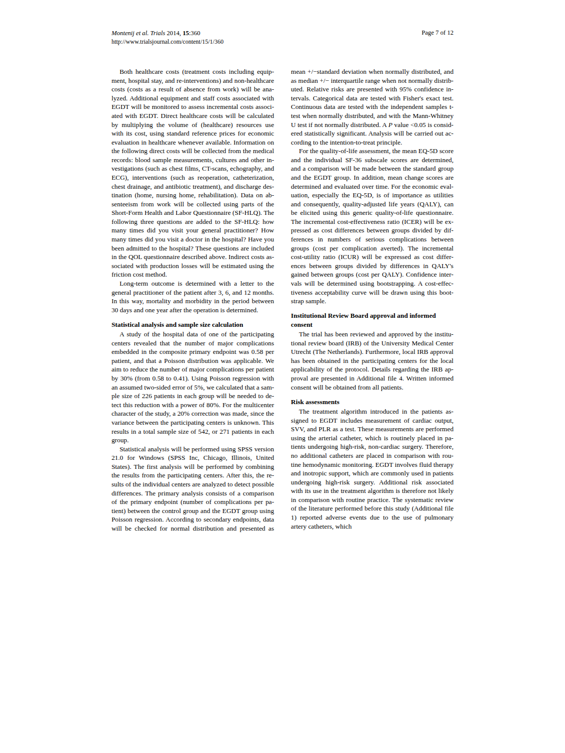Montenij et al. Trials 2014, 15:360
http://www.trialsjournal.com/content/15/1/360
Page 7 of 12
Both healthcare costs (treatment costs including equipment, hospital stay, and re-interventions) and non-healthcare costs (costs as a result of absence from work) will be analyzed. Additional equipment and staff costs associated with EGDT will be monitored to assess incremental costs associated with EGDT. Direct healthcare costs will be calculated by multiplying the volume of (healthcare) resources use with its cost, using standard reference prices for economic evaluation in healthcare whenever available. Information on the following direct costs will be collected from the medical records: blood sample measurements, cultures and other investigations (such as chest films, CT-scans, echography, and ECG), interventions (such as reoperation, catheterization, chest drainage, and antibiotic treatment), and discharge destination (home, nursing home, rehabilitation). Data on absenteeism from work will be collected using parts of the Short-Form Health and Labor Questionnaire (SF-HLQ). The following three questions are added to the SF-HLQ: how many times did you visit your general practitioner? How many times did you visit a doctor in the hospital? Have you been admitted to the hospital? These questions are included in the QOL questionnaire described above. Indirect costs associated with production losses will be estimated using the friction cost method.
Long-term outcome is determined with a letter to the general practitioner of the patient after 3, 6, and 12 months. In this way, mortality and morbidity in the period between 30 days and one year after the operation is determined.
Statistical analysis and sample size calculation
A study of the hospital data of one of the participating centers revealed that the number of major complications embedded in the composite primary endpoint was 0.58 per patient, and that a Poisson distribution was applicable. We aim to reduce the number of major complications per patient by 30% (from 0.58 to 0.41). Using Poisson regression with an assumed two-sided error of 5%, we calculated that a sample size of 226 patients in each group will be needed to detect this reduction with a power of 80%. For the multicenter character of the study, a 20% correction was made, since the variance between the participating centers is unknown. This results in a total sample size of 542, or 271 patients in each group.
Statistical analysis will be performed using SPSS version 21.0 for Windows (SPSS Inc, Chicago, Illinois, United States). The first analysis will be performed by combining the results from the participating centers. After this, the results of the individual centers are analyzed to detect possible differences. The primary analysis consists of a comparison of the primary endpoint (number of complications per patient) between the control group and the EGDT group using Poisson regression. According to secondary endpoints, data will be checked for normal distribution and presented as mean +/−standard deviation when normally distributed, and as median +/− interquartile range when not normally distributed. Relative risks are presented with 95% confidence intervals. Categorical data are tested with Fisher's exact test. Continuous data are tested with the independent samples t-test when normally distributed, and with the Mann-Whitney U test if not normally distributed. A P value <0.05 is considered statistically significant. Analysis will be carried out according to the intention-to-treat principle.
For the quality-of-life assessment, the mean EQ-5D score and the individual SF-36 subscale scores are determined, and a comparison will be made between the standard group and the EGDT group. In addition, mean change scores are determined and evaluated over time. For the economic evaluation, especially the EQ-5D, is of importance as utilities and consequently, quality-adjusted life years (QALY), can be elicited using this generic quality-of-life questionnaire. The incremental cost-effectiveness ratio (ICER) will be expressed as cost differences between groups divided by differences in numbers of serious complications between groups (cost per complication averted). The incremental cost-utility ratio (ICUR) will be expressed as cost differences between groups divided by differences in QALY's gained between groups (cost per QALY). Confidence intervals will be determined using bootstrapping. A cost-effectiveness acceptability curve will be drawn using this bootstrap sample.
Institutional Review Board approval and informed consent
The trial has been reviewed and approved by the institutional review board (IRB) of the University Medical Center Utrecht (The Netherlands). Furthermore, local IRB approval has been obtained in the participating centers for the local applicability of the protocol. Details regarding the IRB approval are presented in Additional file 4. Written informed consent will be obtained from all patients.
Risk assessments
The treatment algorithm introduced in the patients assigned to EGDT includes measurement of cardiac output, SVV, and PLR as a test. These measurements are performed using the arterial catheter, which is routinely placed in patients undergoing high-risk, non-cardiac surgery. Therefore, no additional catheters are placed in comparison with routine hemodynamic monitoring. EGDT involves fluid therapy and inotropic support, which are commonly used in patients undergoing high-risk surgery. Additional risk associated with its use in the treatment algorithm is therefore not likely in comparison with routine practice. The systematic review of the literature performed before this study (Additional file 1) reported adverse events due to the use of pulmonary artery catheters, which